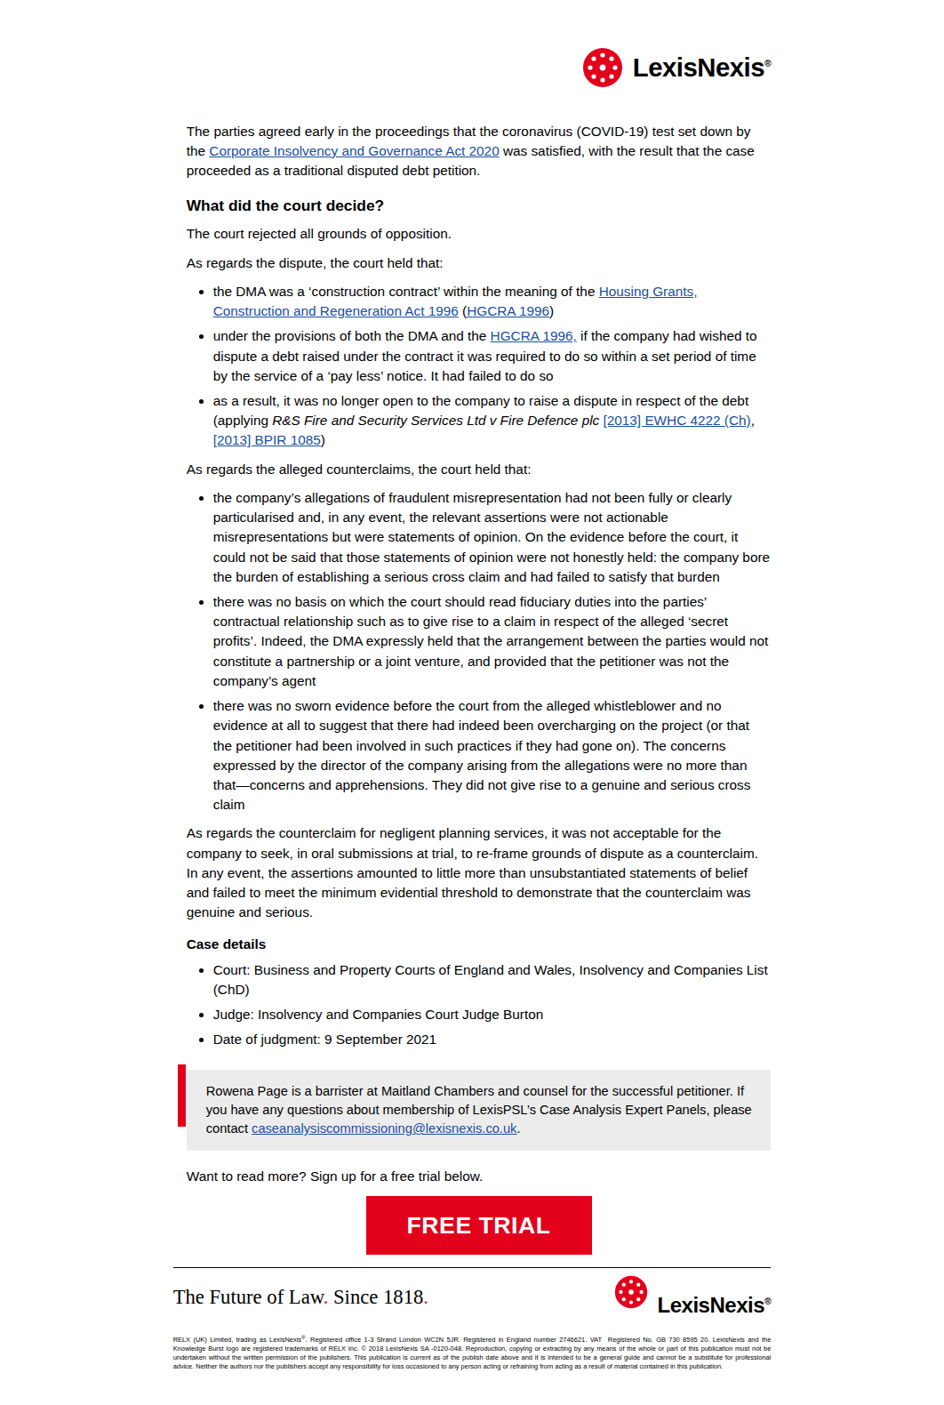Lexis Nexis®
The parties agreed early in the proceedings that the coronavirus (COVID-19) test set down by the Corporate Insolvency and Governance Act 2020 was satisfied, with the result that the case proceeded as a traditional disputed debt petition.
What did the court decide?
The court rejected all grounds of opposition.
As regards the dispute, the court held that:
the DMA was a ‘construction contract’ within the meaning of the Housing Grants, Construction and Regeneration Act 1996 (HGCRA 1996)
under the provisions of both the DMA and the HGCRA 1996, if the company had wished to dispute a debt raised under the contract it was required to do so within a set period of time by the service of a ‘pay less’ notice. It had failed to do so
as a result, it was no longer open to the company to raise a dispute in respect of the debt (applying R&S Fire and Security Services Ltd v Fire Defence plc [2013] EWHC 4222 (Ch), [2013] BPIR 1085)
As regards the alleged counterclaims, the court held that:
the company’s allegations of fraudulent misrepresentation had not been fully or clearly particularised and, in any event, the relevant assertions were not actionable misrepresentations but were statements of opinion. On the evidence before the court, it could not be said that those statements of opinion were not honestly held: the company bore the burden of establishing a serious cross claim and had failed to satisfy that burden
there was no basis on which the court should read fiduciary duties into the parties’ contractual relationship such as to give rise to a claim in respect of the alleged ‘secret profits’. Indeed, the DMA expressly held that the arrangement between the parties would not constitute a partnership or a joint venture, and provided that the petitioner was not the company’s agent
there was no sworn evidence before the court from the alleged whistleblower and no evidence at all to suggest that there had indeed been overcharging on the project (or that the petitioner had been involved in such practices if they had gone on). The concerns expressed by the director of the company arising from the allegations were no more than that—concerns and apprehensions. They did not give rise to a genuine and serious cross claim
As regards the counterclaim for negligent planning services, it was not acceptable for the company to seek, in oral submissions at trial, to re-frame grounds of dispute as a counterclaim. In any event, the assertions amounted to little more than unsubstantiated statements of belief and failed to meet the minimum evidential threshold to demonstrate that the counterclaim was genuine and serious.
Case details
Court: Business and Property Courts of England and Wales, Insolvency and Companies List (ChD)
Judge: Insolvency and Companies Court Judge Burton
Date of judgment: 9 September 2021
Rowena Page is a barrister at Maitland Chambers and counsel for the successful petitioner. If you have any questions about membership of LexisPSL’s Case Analysis Expert Panels, please contact caseanalysiscommissioning@lexisnexis.co.uk.
Want to read more? Sign up for a free trial below.
FREE TRIAL
The Future of Law. Since 1818.
Lexis Nexis®
RELX (UK) Limited, trading as LexisNexis®. Registered office 1-3 Strand London WC2N 5JR. Registered in England number 2746621. VAT Registered No. GB 730 8595 20. LexisNexis and the Knowledge Burst logo are registered trademarks of RELX Inc. © 2018 LexisNexis SA -0120-048. Reproduction, copying or extracting by any means of the whole or part of this publication must not be undertaken without the written permission of the publishers. This publication is current as of the publish date above and it is intended to be a general guide and cannot be a substitute for professional advice. Neither the authors nor the publishers accept any responsibility for loss occasioned to any person acting or refraining from acting as a result of material contained in this publication.